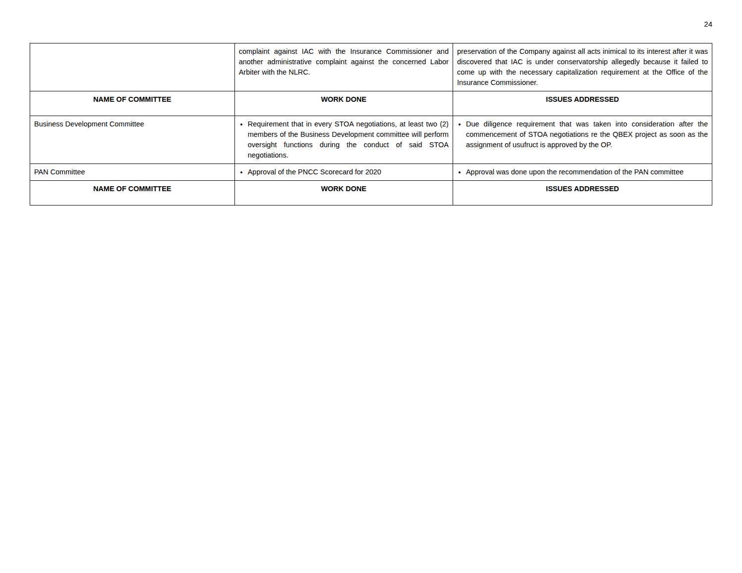24
| | complaint against IAC with the Insurance Commissioner and another administrative complaint against the concerned Labor Arbiter with the NLRC. | preservation of the Company against all acts inimical to its interest after it was discovered that IAC is under conservatorship allegedly because it failed to come up with the necessary capitalization requirement at the Office of the Insurance Commissioner. |
| NAME OF COMMITTEE | WORK DONE | ISSUES ADDRESSED |
| Business Development Committee | Requirement that in every STOA negotiations, at least two (2) members of the Business Development committee will perform oversight functions during the conduct of said STOA negotiations. | Due diligence requirement that was taken into consideration after the commencement of STOA negotiations re the QBEX project as soon as the assignment of usufruct is approved by the OP. |
| PAN Committee | Approval of the PNCC Scorecard for 2020 | Approval was done upon the recommendation of the PAN committee |
| NAME OF COMMITTEE | WORK DONE | ISSUES ADDRESSED |